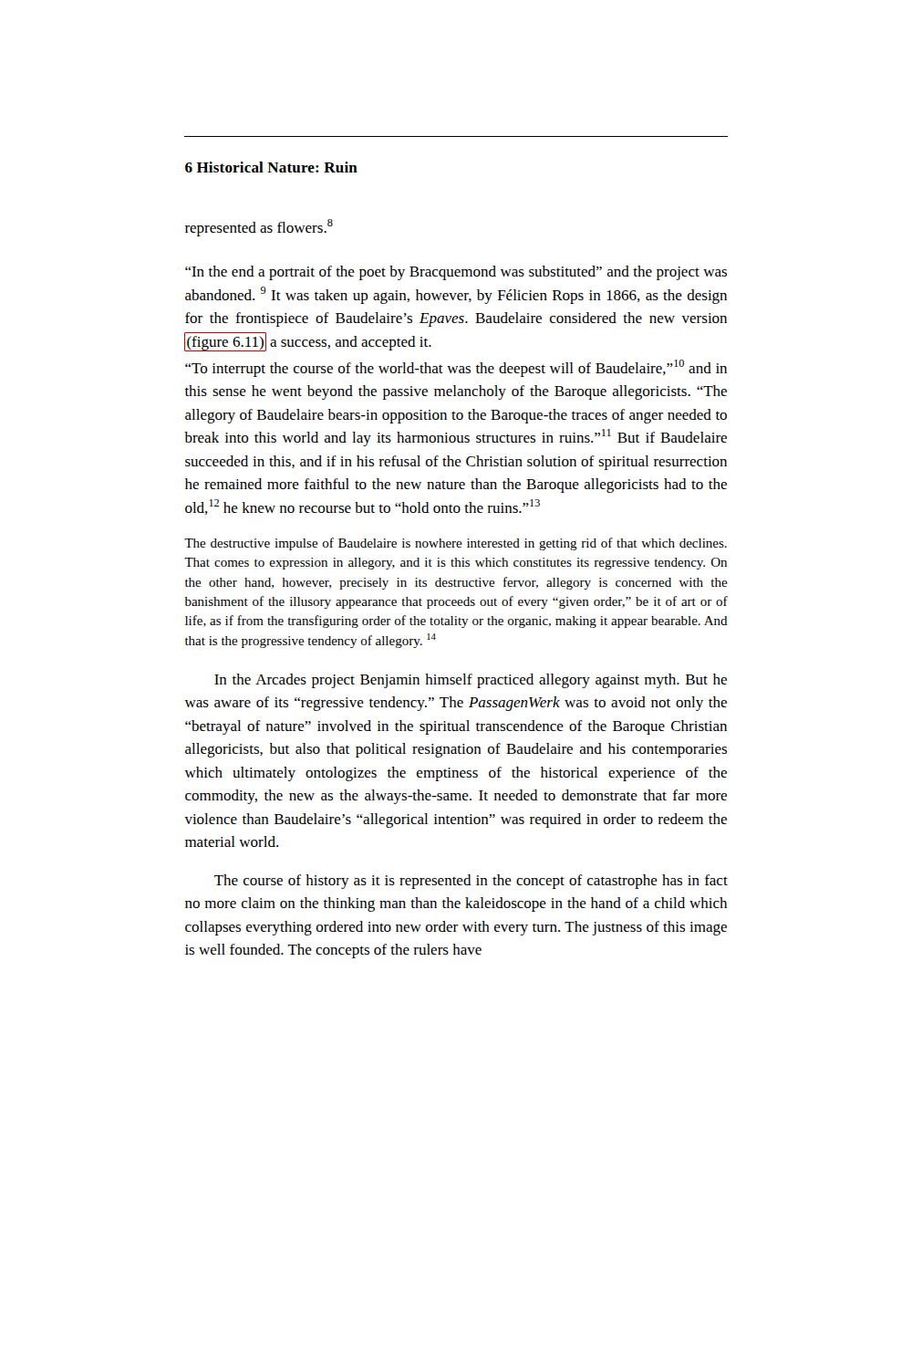6 Historical Nature: Ruin
represented as flowers.8
“In the end a portrait of the poet by Bracquemond was substituted” and the project was abandoned. 9 It was taken up again, however, by Félicien Rops in 1866, as the design for the frontispiece of Baudelaire’s Epaves. Baudelaire considered the new version (figure 6.11) a success, and accepted it.
“To interrupt the course of the world-that was the deepest will of Baudelaire,”10 and in this sense he went beyond the passive melancholy of the Baroque allegoricists. “The allegory of Baudelaire bears-in opposition to the Baroque-the traces of anger needed to break into this world and lay its harmonious structures in ruins.”11 But if Baudelaire succeeded in this, and if in his refusal of the Christian solution of spiritual resurrection he remained more faithful to the new nature than the Baroque allegoricists had to the old,12 he knew no recourse but to “hold onto the ruins.”13
The destructive impulse of Baudelaire is nowhere interested in getting rid of that which declines. That comes to expression in allegory, and it is this which constitutes its regressive tendency. On the other hand, however, precisely in its destructive fervor, allegory is concerned with the banishment of the illusory appearance that proceeds out of every “given order,” be it of art or of life, as if from the transfiguring order of the totality or the organic, making it appear bearable. And that is the progressive tendency of allegory. 14
In the Arcades project Benjamin himself practiced allegory against myth. But he was aware of its “regressive tendency.” The PassagenWerk was to avoid not only the “betrayal of nature” involved in the spiritual transcendence of the Baroque Christian allegoricists, but also that political resignation of Baudelaire and his contemporaries which ultimately ontologizes the emptiness of the historical experience of the commodity, the new as the always-the-same. It needed to demonstrate that far more violence than Baudelaire’s “allegorical intention” was required in order to redeem the material world.
The course of history as it is represented in the concept of catastrophe has in fact no more claim on the thinking man than the kaleidoscope in the hand of a child which collapses everything ordered into new order with every turn. The justness of this image is well founded. The concepts of the rulers have